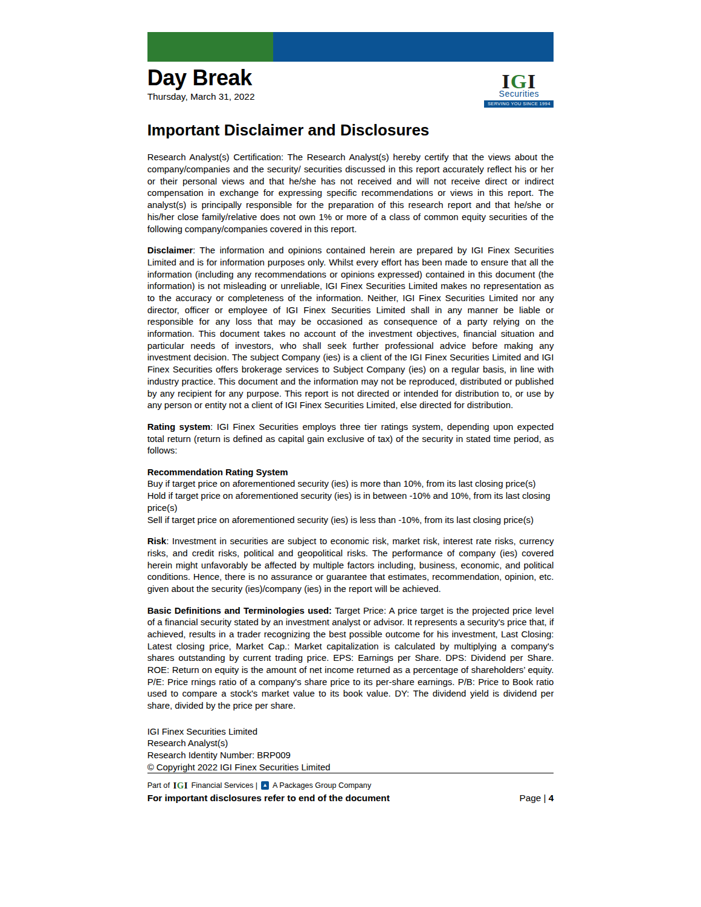Day Break
Thursday, March 31, 2022
IGI
Securities
SERVING YOU SINCE 1994
Important Disclaimer and Disclosures
Research Analyst(s) Certification: The Research Analyst(s) hereby certify that the views about the company/companies and the security/ securities discussed in this report accurately reflect his or her or their personal views and that he/she has not received and will not receive direct or indirect compensation in exchange for expressing specific recommendations or views in this report. The analyst(s) is principally responsible for the preparation of this research report and that he/she or his/her close family/relative does not own 1% or more of a class of common equity securities of the following company/companies covered in this report.
Disclaimer: The information and opinions contained herein are prepared by IGI Finex Securities Limited and is for information purposes only. Whilst every effort has been made to ensure that all the information (including any recommendations or opinions expressed) contained in this document (the information) is not misleading or unreliable, IGI Finex Securities Limited makes no representation as to the accuracy or completeness of the information. Neither, IGI Finex Securities Limited nor any director, officer or employee of IGI Finex Securities Limited shall in any manner be liable or responsible for any loss that may be occasioned as consequence of a party relying on the information. This document takes no account of the investment objectives, financial situation and particular needs of investors, who shall seek further professional advice before making any investment decision. The subject Company (ies) is a client of the IGI Finex Securities Limited and IGI Finex Securities offers brokerage services to Subject Company (ies) on a regular basis, in line with industry practice. This document and the information may not be reproduced, distributed or published by any recipient for any purpose. This report is not directed or intended for distribution to, or use by any person or entity not a client of IGI Finex Securities Limited, else directed for distribution.
Rating system: IGI Finex Securities employs three tier ratings system, depending upon expected total return (return is defined as capital gain exclusive of tax) of the security in stated time period, as follows:
Recommendation Rating System
Buy if target price on aforementioned security (ies) is more than 10%, from its last closing price(s)
Hold if target price on aforementioned security (ies) is in between -10% and 10%, from its last closing price(s)
Sell if target price on aforementioned security (ies) is less than -10%, from its last closing price(s)
Risk: Investment in securities are subject to economic risk, market risk, interest rate risks, currency risks, and credit risks, political and geopolitical risks. The performance of company (ies) covered herein might unfavorably be affected by multiple factors including, business, economic, and political conditions. Hence, there is no assurance or guarantee that estimates, recommendation, opinion, etc. given about the security (ies)/company (ies) in the report will be achieved.
Basic Definitions and Terminologies used: Target Price: A price target is the projected price level of a financial security stated by an investment analyst or advisor. It represents a security's price that, if achieved, results in a trader recognizing the best possible outcome for his investment, Last Closing: Latest closing price, Market Cap.: Market capitalization is calculated by multiplying a company's shares outstanding by current trading price. EPS: Earnings per Share. DPS: Dividend per Share. ROE: Return on equity is the amount of net income returned as a percentage of shareholders’ equity. P/E: Price rnings ratio of a company's share price to its per-share earnings. P/B: Price to Book ratio used to compare a stock's market value to its book value. DY: The dividend yield is dividend per share, divided by the price per share.
IGI Finex Securities Limited
Research Analyst(s)
Research Identity Number: BRP009
© Copyright 2022 IGI Finex Securities Limited
Part of IGI Financial Services | ▲ A Packages Group Company
For important disclosures refer to end of the document Page | 4